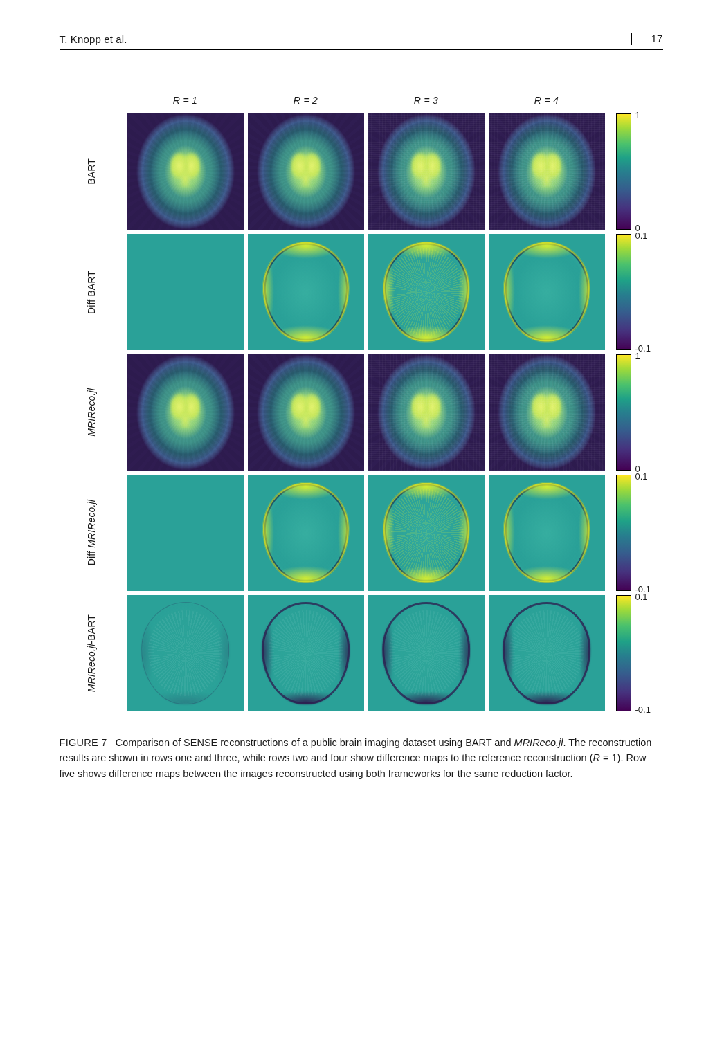T. Knopp et al. 17
R = 1
R = 2
R = 3
R = 4
BART
10
Diff BART
0.1-0.1
MRIReco.jl
10
Diff MRIReco.jl
0.1-0.1
MRIReco.jl-BART
0.1-0.1
FIGURE 7 Comparison of SENSE reconstructions of a public brain imaging dataset using BART and MRIReco.jl. The reconstruction results are shown in rows one and three, while rows two and four show difference maps to the reference reconstruction (R = 1). Row five shows difference maps between the images reconstructed using both frameworks for the same reduction factor.